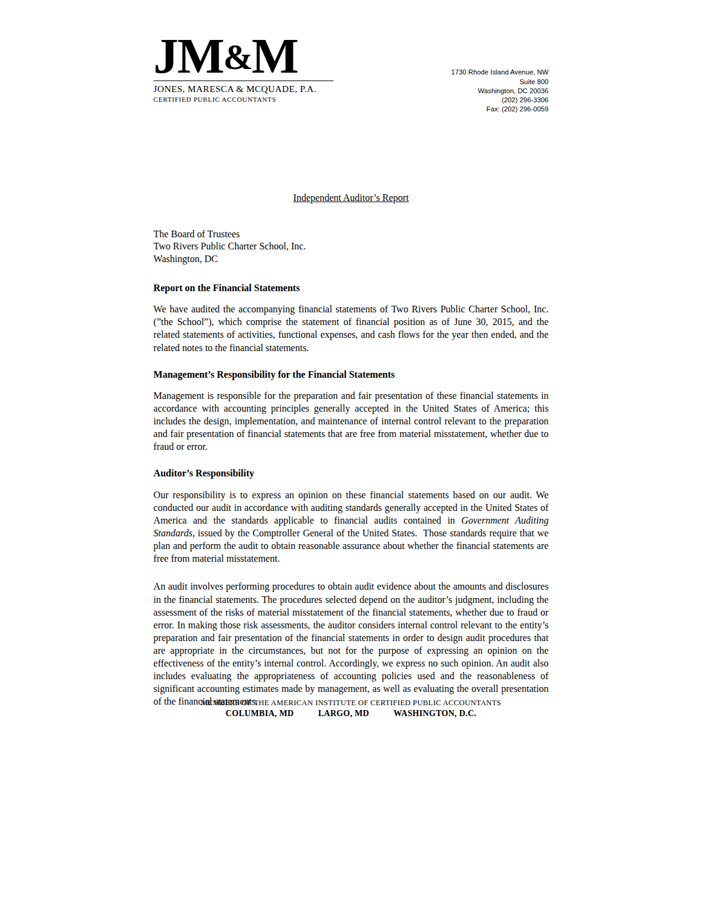JM&M
Jones, Maresca & McQuade, P.A.
Certified Public Accountants
1730 Rhode Island Avenue, NW
Suite 800
Washington, DC 20036
(202) 296-3306
Fax: (202) 296-0059
Independent Auditor’s Report
The Board of Trustees
Two Rivers Public Charter School, Inc.
Washington, DC
Report on the Financial Statements
We have audited the accompanying financial statements of Two Rivers Public Charter School, Inc. (”the School”), which comprise the statement of financial position as of June 30, 2015, and the related statements of activities, functional expenses, and cash flows for the year then ended, and the related notes to the financial statements.
Management’s Responsibility for the Financial Statements
Management is responsible for the preparation and fair presentation of these financial statements in accordance with accounting principles generally accepted in the United States of America; this includes the design, implementation, and maintenance of internal control relevant to the preparation and fair presentation of financial statements that are free from material misstatement, whether due to fraud or error.
Auditor’s Responsibility
Our responsibility is to express an opinion on these financial statements based on our audit. We conducted our audit in accordance with auditing standards generally accepted in the United States of America and the standards applicable to financial audits contained in Government Auditing Standards, issued by the Comptroller General of the United States. Those standards require that we plan and perform the audit to obtain reasonable assurance about whether the financial statements are free from material misstatement.
An audit involves performing procedures to obtain audit evidence about the amounts and disclosures in the financial statements. The procedures selected depend on the auditor’s judgment, including the assessment of the risks of material misstatement of the financial statements, whether due to fraud or error. In making those risk assessments, the auditor considers internal control relevant to the entity’s preparation and fair presentation of the financial statements in order to design audit procedures that are appropriate in the circumstances, but not for the purpose of expressing an opinion on the effectiveness of the entity’s internal control. Accordingly, we express no such opinion. An audit also includes evaluating the appropriateness of accounting policies used and the reasonableness of significant accounting estimates made by management, as well as evaluating the overall presentation of the financial statements.
Members Of The American Institute Of Certified Public Accountants
Columbia, MD Largo, MD Washington, D.C.